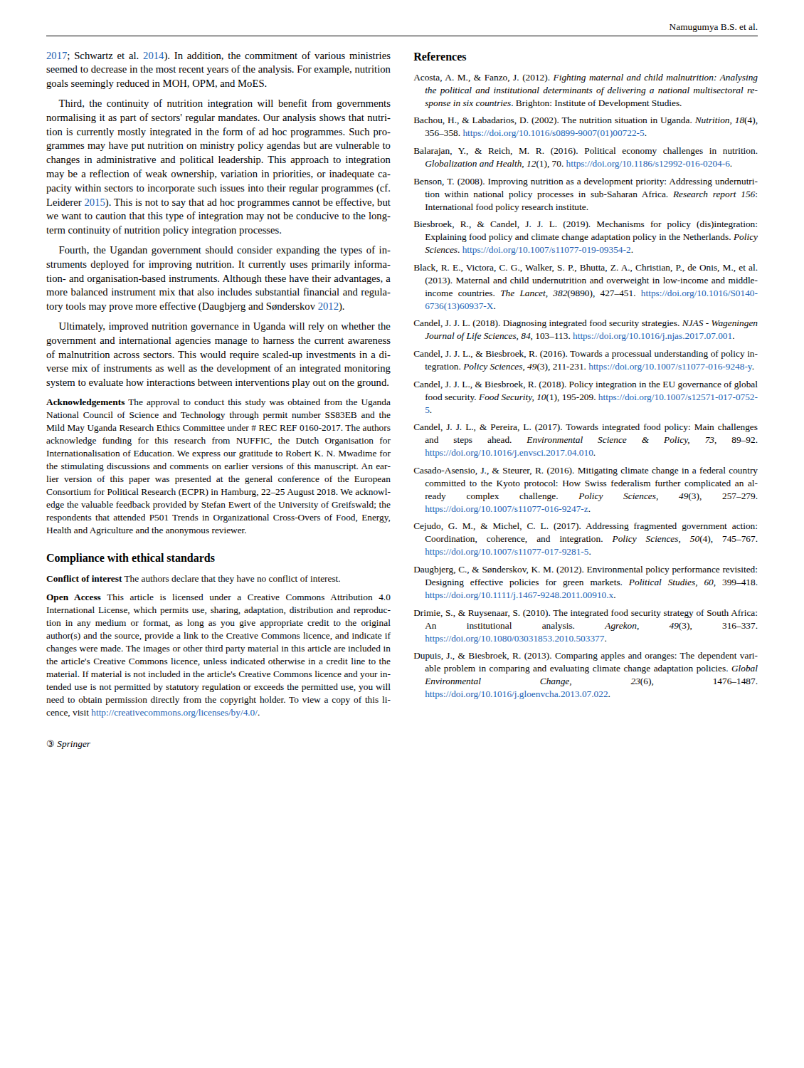Namugumya B.S. et al.
2017; Schwartz et al. 2014). In addition, the commitment of various ministries seemed to decrease in the most recent years of the analysis. For example, nutrition goals seemingly reduced in MOH, OPM, and MoES.
Third, the continuity of nutrition integration will benefit from governments normalising it as part of sectors' regular mandates. Our analysis shows that nutrition is currently mostly integrated in the form of ad hoc programmes. Such programmes may have put nutrition on ministry policy agendas but are vulnerable to changes in administrative and political leadership. This approach to integration may be a reflection of weak ownership, variation in priorities, or inadequate capacity within sectors to incorporate such issues into their regular programmes (cf. Leiderer 2015). This is not to say that ad hoc programmes cannot be effective, but we want to caution that this type of integration may not be conducive to the long-term continuity of nutrition policy integration processes.
Fourth, the Ugandan government should consider expanding the types of instruments deployed for improving nutrition. It currently uses primarily information- and organisation-based instruments. Although these have their advantages, a more balanced instrument mix that also includes substantial financial and regulatory tools may prove more effective (Daugbjerg and Sønderskov 2012).
Ultimately, improved nutrition governance in Uganda will rely on whether the government and international agencies manage to harness the current awareness of malnutrition across sectors. This would require scaled-up investments in a diverse mix of instruments as well as the development of an integrated monitoring system to evaluate how interactions between interventions play out on the ground.
Acknowledgements The approval to conduct this study was obtained from the Uganda National Council of Science and Technology through permit number SS83EB and the Mild May Uganda Research Ethics Committee under # REC REF 0160-2017. The authors acknowledge funding for this research from NUFFIC, the Dutch Organisation for Internationalisation of Education. We express our gratitude to Robert K. N. Mwadime for the stimulating discussions and comments on earlier versions of this manuscript. An earlier version of this paper was presented at the general conference of the European Consortium for Political Research (ECPR) in Hamburg, 22–25 August 2018. We acknowledge the valuable feedback provided by Stefan Ewert of the University of Greifswald; the respondents that attended P501 Trends in Organizational Cross-Overs of Food, Energy, Health and Agriculture and the anonymous reviewer.
Compliance with ethical standards
Conflict of interest The authors declare that they have no conflict of interest.
Open Access This article is licensed under a Creative Commons Attribution 4.0 International License, which permits use, sharing, adaptation, distribution and reproduction in any medium or format, as long as you give appropriate credit to the original author(s) and the source, provide a link to the Creative Commons licence, and indicate if changes were made. The images or other third party material in this article are included in the article's Creative Commons licence, unless indicated otherwise in a credit line to the material. If material is not included in the article's Creative Commons licence and your intended use is not permitted by statutory regulation or exceeds the permitted use, you will need to obtain permission directly from the copyright holder. To view a copy of this licence, visit http://creativecommons.org/licenses/by/4.0/.
References
Acosta, A. M., & Fanzo, J. (2012). Fighting maternal and child malnutrition: Analysing the political and institutional determinants of delivering a national multisectoral response in six countries. Brighton: Institute of Development Studies.
Bachou, H., & Labadarios, D. (2002). The nutrition situation in Uganda. Nutrition, 18(4), 356–358. https://doi.org/10.1016/s0899-9007(01)00722-5.
Balarajan, Y., & Reich, M. R. (2016). Political economy challenges in nutrition. Globalization and Health, 12(1), 70. https://doi.org/10.1186/s12992-016-0204-6.
Benson, T. (2008). Improving nutrition as a development priority: Addressing undernutrition within national policy processes in sub-Saharan Africa. Research report 156: International food policy research institute.
Biesbroek, R., & Candel, J. J. L. (2019). Mechanisms for policy (dis)integration: Explaining food policy and climate change adaptation policy in the Netherlands. Policy Sciences. https://doi.org/10.1007/s11077-019-09354-2.
Black, R. E., Victora, C. G., Walker, S. P., Bhutta, Z. A., Christian, P., de Onis, M., et al. (2013). Maternal and child undernutrition and overweight in low-income and middle-income countries. The Lancet, 382(9890), 427–451. https://doi.org/10.1016/S0140-6736(13)60937-X.
Candel, J. J. L. (2018). Diagnosing integrated food security strategies. NJAS - Wageningen Journal of Life Sciences, 84, 103–113. https://doi.org/10.1016/j.njas.2017.07.001.
Candel, J. J. L., & Biesbroek, R. (2016). Towards a processual understanding of policy integration. Policy Sciences, 49(3), 211-231. https://doi.org/10.1007/s11077-016-9248-y.
Candel, J. J. L., & Biesbroek, R. (2018). Policy integration in the EU governance of global food security. Food Security, 10(1), 195-209. https://doi.org/10.1007/s12571-017-0752-5.
Candel, J. J. L., & Pereira, L. (2017). Towards integrated food policy: Main challenges and steps ahead. Environmental Science & Policy, 73, 89–92. https://doi.org/10.1016/j.envsci.2017.04.010.
Casado-Asensio, J., & Steurer, R. (2016). Mitigating climate change in a federal country committed to the Kyoto protocol: How Swiss federalism further complicated an already complex challenge. Policy Sciences, 49(3), 257–279. https://doi.org/10.1007/s11077-016-9247-z.
Cejudo, G. M., & Michel, C. L. (2017). Addressing fragmented government action: Coordination, coherence, and integration. Policy Sciences, 50(4), 745–767. https://doi.org/10.1007/s11077-017-9281-5.
Daugbjerg, C., & Sønderskov, K. M. (2012). Environmental policy performance revisited: Designing effective policies for green markets. Political Studies, 60, 399–418. https://doi.org/10.1111/j.1467-9248.2011.00910.x.
Drimie, S., & Ruysenaar, S. (2010). The integrated food security strategy of South Africa: An institutional analysis. Agrekon, 49(3), 316–337. https://doi.org/10.1080/03031853.2010.503377.
Dupuis, J., & Biesbroek, R. (2013). Comparing apples and oranges: The dependent variable problem in comparing and evaluating climate change adaptation policies. Global Environmental Change, 23(6), 1476–1487. https://doi.org/10.1016/j.gloenvcha.2013.07.022.
③ Springer